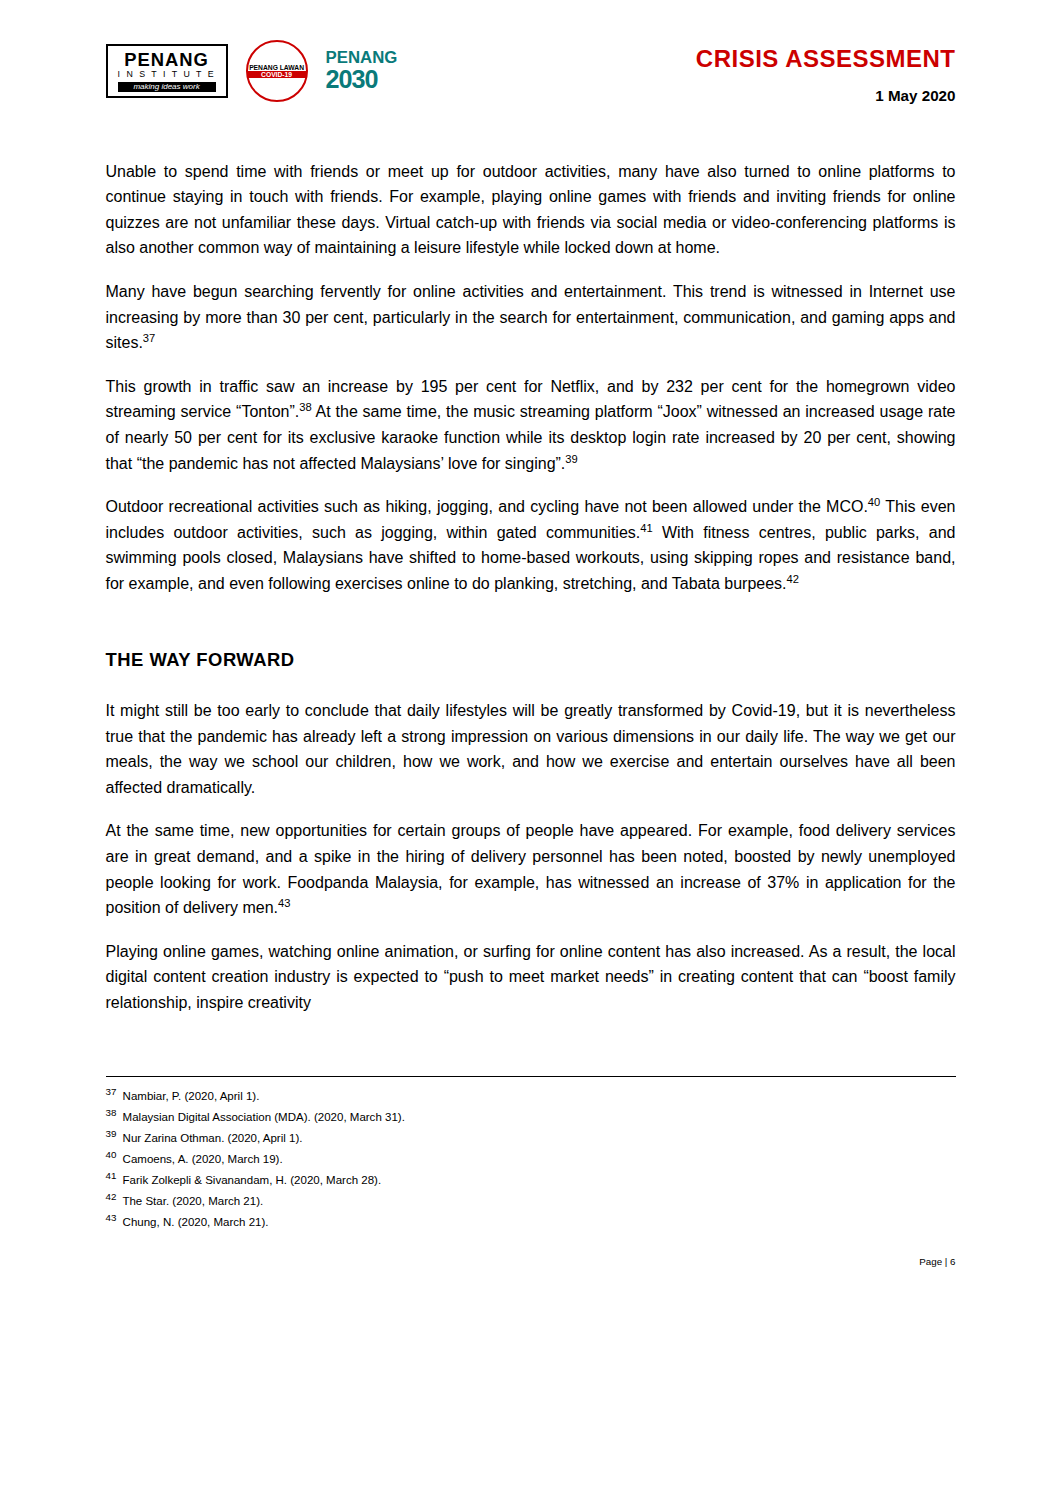PENANG
I N S T I T U T E
making ideas work
PENANG LAWAN COVID-19
PENANG
2030
CRISIS ASSESSMENT
1 May 2020
Unable to spend time with friends or meet up for outdoor activities, many have also turned to online platforms to continue staying in touch with friends. For example, playing online games with friends and inviting friends for online quizzes are not unfamiliar these days. Virtual catch-up with friends via social media or video-conferencing platforms is also another common way of maintaining a leisure lifestyle while locked down at home.
Many have begun searching fervently for online activities and entertainment. This trend is witnessed in Internet use increasing by more than 30 per cent, particularly in the search for entertainment, communication, and gaming apps and sites.37
This growth in traffic saw an increase by 195 per cent for Netflix, and by 232 per cent for the homegrown video streaming service “Tonton”.38 At the same time, the music streaming platform “Joox” witnessed an increased usage rate of nearly 50 per cent for its exclusive karaoke function while its desktop login rate increased by 20 per cent, showing that “the pandemic has not affected Malaysians’ love for singing”.39
Outdoor recreational activities such as hiking, jogging, and cycling have not been allowed under the MCO.40 This even includes outdoor activities, such as jogging, within gated communities.41 With fitness centres, public parks, and swimming pools closed, Malaysians have shifted to home-based workouts, using skipping ropes and resistance band, for example, and even following exercises online to do planking, stretching, and Tabata burpees.42
THE WAY FORWARD
It might still be too early to conclude that daily lifestyles will be greatly transformed by Covid-19, but it is nevertheless true that the pandemic has already left a strong impression on various dimensions in our daily life. The way we get our meals, the way we school our children, how we work, and how we exercise and entertain ourselves have all been affected dramatically.
At the same time, new opportunities for certain groups of people have appeared. For example, food delivery services are in great demand, and a spike in the hiring of delivery personnel has been noted, boosted by newly unemployed people looking for work. Foodpanda Malaysia, for example, has witnessed an increase of 37% in application for the position of delivery men.43
Playing online games, watching online animation, or surfing for online content has also increased. As a result, the local digital content creation industry is expected to “push to meet market needs” in creating content that can “boost family relationship, inspire creativity
37 Nambiar, P. (2020, April 1).
38 Malaysian Digital Association (MDA). (2020, March 31).
39 Nur Zarina Othman. (2020, April 1).
40 Camoens, A. (2020, March 19).
41 Farik Zolkepli & Sivanandam, H. (2020, March 28).
42 The Star. (2020, March 21).
43 Chung, N. (2020, March 21).
Page | 6